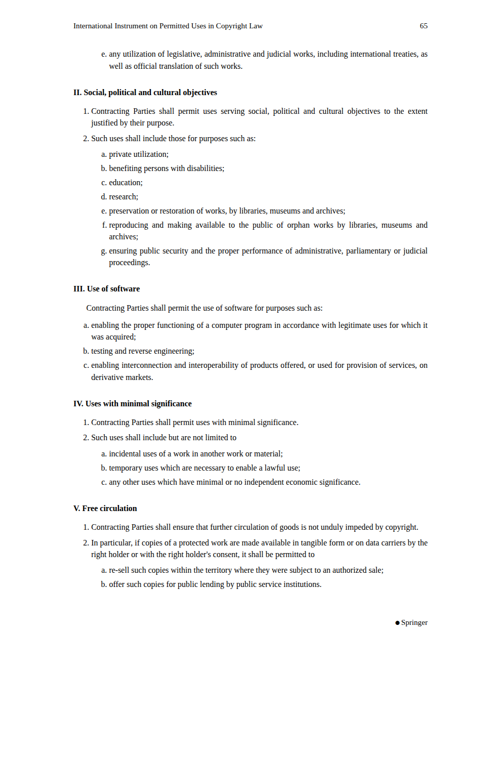International Instrument on Permitted Uses in Copyright Law 65
any utilization of legislative, administrative and judicial works, including international treaties, as well as official translation of such works.
II. Social, political and cultural objectives
Contracting Parties shall permit uses serving social, political and cultural objectives to the extent justified by their purpose.
Such uses shall include those for purposes such as:
private utilization;
benefiting persons with disabilities;
education;
research;
preservation or restoration of works, by libraries, museums and archives;
reproducing and making available to the public of orphan works by libraries, museums and archives;
ensuring public security and the proper performance of administrative, parliamentary or judicial proceedings.
III. Use of software
Contracting Parties shall permit the use of software for purposes such as:
enabling the proper functioning of a computer program in accordance with legitimate uses for which it was acquired;
testing and reverse engineering;
enabling interconnection and interoperability of products offered, or used for provision of services, on derivative markets.
IV. Uses with minimal significance
Contracting Parties shall permit uses with minimal significance.
Such uses shall include but are not limited to
incidental uses of a work in another work or material;
temporary uses which are necessary to enable a lawful use;
any other uses which have minimal or no independent economic significance.
V. Free circulation
Contracting Parties shall ensure that further circulation of goods is not unduly impeded by copyright.
In particular, if copies of a protected work are made available in tangible form or on data carriers by the right holder or with the right holder's consent, it shall be permitted to
re-sell such copies within the territory where they were subject to an authorized sale;
offer such copies for public lending by public service institutions.
Springer